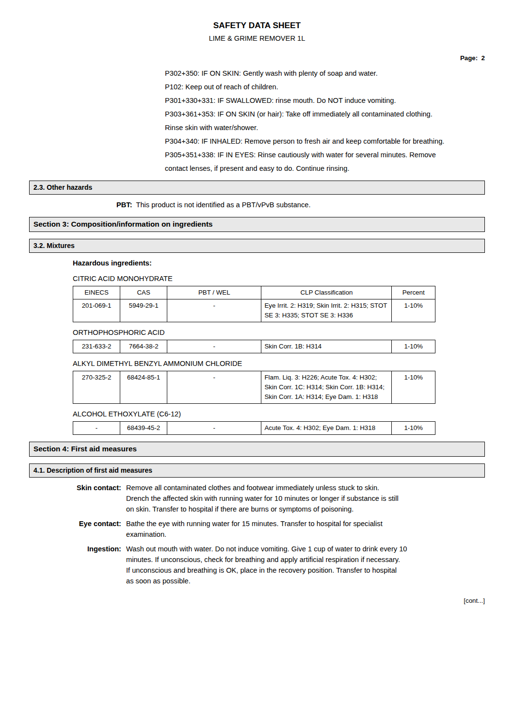SAFETY DATA SHEET
LIME & GRIME REMOVER 1L
Page: 2
P302+350: IF ON SKIN: Gently wash with plenty of soap and water.
P102: Keep out of reach of children.
P301+330+331: IF SWALLOWED: rinse mouth. Do NOT induce vomiting.
P303+361+353: IF ON SKIN (or hair): Take off immediately all contaminated clothing.
Rinse skin with water/shower.
P304+340: IF INHALED: Remove person to fresh air and keep comfortable for breathing.
P305+351+338: IF IN EYES: Rinse cautiously with water for several minutes. Remove
contact lenses, if present and easy to do. Continue rinsing.
2.3. Other hazards
PBT: This product is not identified as a PBT/vPvB substance.
Section 3: Composition/information on ingredients
3.2. Mixtures
Hazardous ingredients:
CITRIC ACID MONOHYDRATE
| EINECS | CAS | PBT / WEL | CLP Classification | Percent |
| --- | --- | --- | --- | --- |
| 201-069-1 | 5949-29-1 | - | Eye Irrit. 2: H319; Skin Irrit. 2: H315; STOT SE 3: H335; STOT SE 3: H336 | 1-10% |
ORTHOPHOSPHORIC ACID
| 231-633-2 | 7664-38-2 | - | Skin Corr. 1B: H314 | 1-10% |
ALKYL DIMETHYL BENZYL AMMONIUM CHLORIDE
| 270-325-2 | 68424-85-1 | - | Flam. Liq. 3: H226; Acute Tox. 4: H302; Skin Corr. 1C: H314; Skin Corr. 1B: H314; Skin Corr. 1A: H314; Eye Dam. 1: H318 | 1-10% |
ALCOHOL ETHOXYLATE (C6-12)
| - | 68439-45-2 | - | Acute Tox. 4: H302; Eye Dam. 1: H318 | 1-10% |
Section 4: First aid measures
4.1. Description of first aid measures
Skin contact:
Remove all contaminated clothes and footwear immediately unless stuck to skin.
Drench the affected skin with running water for 10 minutes or longer if substance is still
on skin. Transfer to hospital if there are burns or symptoms of poisoning.
Eye contact:
Bathe the eye with running water for 15 minutes. Transfer to hospital for specialist
examination.
Ingestion:
Wash out mouth with water. Do not induce vomiting. Give 1 cup of water to drink every 10
minutes. If unconscious, check for breathing and apply artificial respiration if necessary.
If unconscious and breathing is OK, place in the recovery position. Transfer to hospital
as soon as possible.
[cont...]